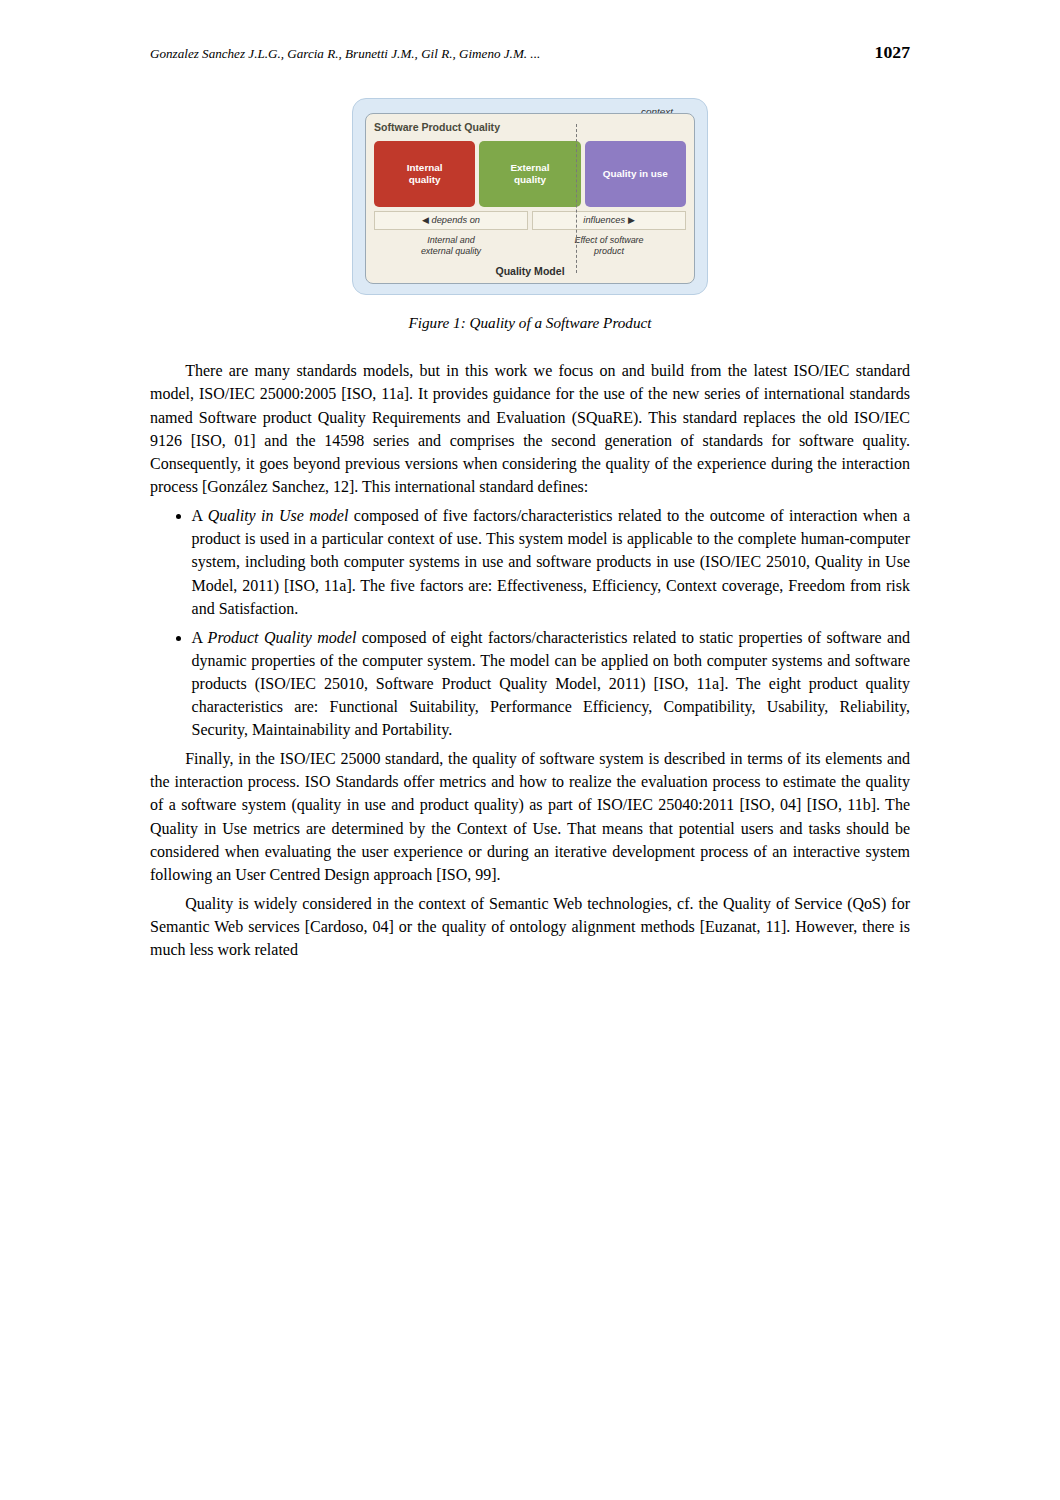Gonzalez Sanchez J.L.G., Garcia R., Brunetti J.M., Gil R., Gimeno J.M. ... 1027
context
Software Product Quality
Internal
quality
External
quality
Quality in use
depends on
influences
Internal and
external quality
Effect of software
product
Quality Model
Figure 1: Quality of a Software Product
There are many standards models, but in this work we focus on and build from the latest ISO/IEC standard model, ISO/IEC 25000:2005 [ISO, 11a]. It provides guidance for the use of the new series of international standards named Software product Quality Requirements and Evaluation (SQuaRE). This standard replaces the old ISO/IEC 9126 [ISO, 01] and the 14598 series and comprises the second generation of standards for software quality. Consequently, it goes beyond previous versions when considering the quality of the experience during the interaction process [González Sanchez, 12]. This international standard defines:
A Quality in Use model composed of five factors/characteristics related to the outcome of interaction when a product is used in a particular context of use. This system model is applicable to the complete human-computer system, including both computer systems in use and software products in use (ISO/IEC 25010, Quality in Use Model, 2011) [ISO, 11a]. The five factors are: Effectiveness, Efficiency, Context coverage, Freedom from risk and Satisfaction.
A Product Quality model composed of eight factors/characteristics related to static properties of software and dynamic properties of the computer system. The model can be applied on both computer systems and software products (ISO/IEC 25010, Software Product Quality Model, 2011) [ISO, 11a]. The eight product quality characteristics are: Functional Suitability, Performance Efficiency, Compatibility, Usability, Reliability, Security, Maintainability and Portability.
Finally, in the ISO/IEC 25000 standard, the quality of software system is described in terms of its elements and the interaction process. ISO Standards offer metrics and how to realize the evaluation process to estimate the quality of a software system (quality in use and product quality) as part of ISO/IEC 25040:2011 [ISO, 04] [ISO, 11b]. The Quality in Use metrics are determined by the Context of Use. That means that potential users and tasks should be considered when evaluating the user experience or during an iterative development process of an interactive system following an User Centred Design approach [ISO, 99].
Quality is widely considered in the context of Semantic Web technologies, cf. the Quality of Service (QoS) for Semantic Web services [Cardoso, 04] or the quality of ontology alignment methods [Euzanat, 11]. However, there is much less work related